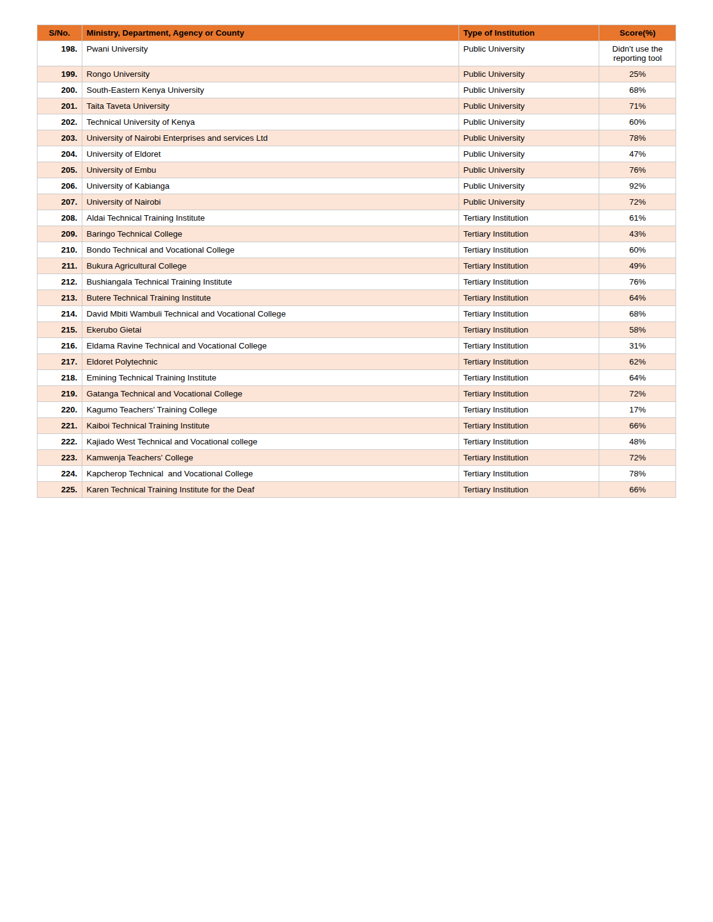| S/No. | Ministry, Department, Agency or County | Type of Institution | Score(%) |
| --- | --- | --- | --- |
| 198. | Pwani University | Public University | Didn't use the reporting tool |
| 199. | Rongo University | Public University | 25% |
| 200. | South-Eastern Kenya University | Public University | 68% |
| 201. | Taita Taveta University | Public University | 71% |
| 202. | Technical University of Kenya | Public University | 60% |
| 203. | University of Nairobi Enterprises and services Ltd | Public University | 78% |
| 204. | University of Eldoret | Public University | 47% |
| 205. | University of Embu | Public University | 76% |
| 206. | University of Kabianga | Public University | 92% |
| 207. | University of Nairobi | Public University | 72% |
| 208. | Aldai Technical Training Institute | Tertiary Institution | 61% |
| 209. | Baringo Technical College | Tertiary Institution | 43% |
| 210. | Bondo Technical and Vocational College | Tertiary Institution | 60% |
| 211. | Bukura Agricultural College | Tertiary Institution | 49% |
| 212. | Bushiangala Technical Training Institute | Tertiary Institution | 76% |
| 213. | Butere Technical Training Institute | Tertiary Institution | 64% |
| 214. | David Mbiti Wambuli Technical and Vocational College | Tertiary Institution | 68% |
| 215. | Ekerubo Gietai | Tertiary Institution | 58% |
| 216. | Eldama Ravine Technical and Vocational College | Tertiary Institution | 31% |
| 217. | Eldoret Polytechnic | Tertiary Institution | 62% |
| 218. | Emining Technical Training Institute | Tertiary Institution | 64% |
| 219. | Gatanga Technical and Vocational College | Tertiary Institution | 72% |
| 220. | Kagumo Teachers' Training College | Tertiary Institution | 17% |
| 221. | Kaiboi Technical Training Institute | Tertiary Institution | 66% |
| 222. | Kajiado West Technical and Vocational college | Tertiary Institution | 48% |
| 223. | Kamwenja Teachers' College | Tertiary Institution | 72% |
| 224. | Kapcherop Technical and Vocational College | Tertiary Institution | 78% |
| 225. | Karen Technical Training Institute for the Deaf | Tertiary Institution | 66% |